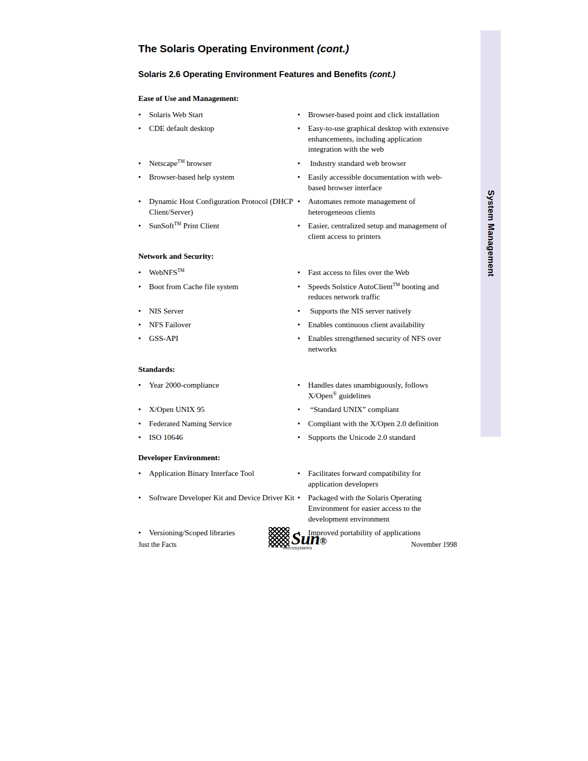System Management
The Solaris Operating Environment (cont.)
Solaris 2.6 Operating Environment Features and Benefits (cont.)
Ease of Use and Management:
| • | Solaris Web Start | • | Browser-based point and click installation |
| • | CDE default desktop | • | Easy-to-use graphical desktop with extensive enhancements, including application integration with the web |
| • | Netscape TM browser | • | Industry standard web browser |
| • | Browser-based help system | • | Easily accessible documentation with web-based browser interface |
| • | Dynamic Host Configuration Protocol (DHCP Client/Server) | • | Automates remote management of heterogeneous clients |
| • | SunSoft TM Print Client | • | Easier, centralized setup and management of client access to printers |
Network and Security:
| • | WebNFS TM | • | Fast access to files over the Web |
| • | Boot from Cache file system | • | Speeds Solstice AutoClient TM booting and reduces network traffic |
| • | NIS Server | • | Supports the NIS server natively |
| • | NFS Failover | • | Enables continuous client availability |
| • | GSS-API | • | Enables strengthened security of NFS over networks |
Standards:
| • | Year 2000-compliance | • | Handles dates unambiguously, follows X/Open ® guidelines |
| • | X/Open UNIX 95 | • | “Standard UNIX” compliant |
| • | Federated Naming Service | • | Compliant with the X/Open 2.0 definition |
| • | ISO 10646 | • | Supports the Unicode 2.0 standard |
Developer Environment:
| • | Application Binary Interface Tool | • | Facilitates forward compatibility for application developers |
| • | Software Developer Kit and Device Driver Kit | • | Packaged with the Solaris Operating Environment for easier access to the development environment |
| • | Versioning/Scoped libraries | • | Improved portability of applications |
Just the Facts
Sun®
microsystems
November 1998